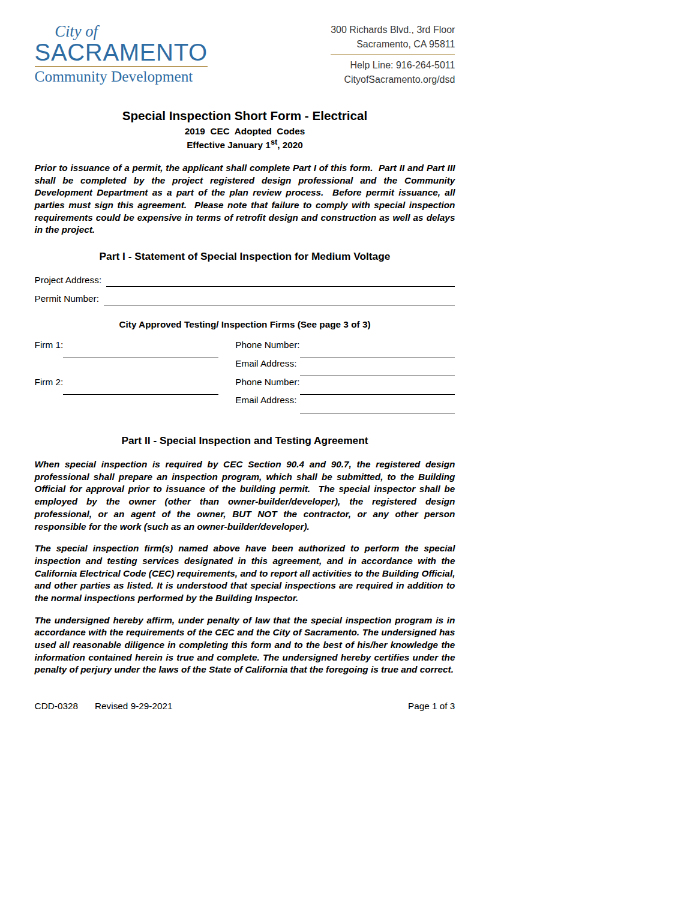City of SACRAMENTO Community Development
300 Richards Blvd., 3rd Floor
Sacramento, CA 95811
Help Line: 916-264-5011
CityofSacramento.org/dsd
Special Inspection Short Form - Electrical
2019 CEC Adopted Codes
Effective January 1st, 2020
Prior to issuance of a permit, the applicant shall complete Part I of this form. Part II and Part III shall be completed by the project registered design professional and the Community Development Department as a part of the plan review process. Before permit issuance, all parties must sign this agreement. Please note that failure to comply with special inspection requirements could be expensive in terms of retrofit design and construction as well as delays in the project.
Part I - Statement of Special Inspection for Medium Voltage
Project Address:
Permit Number:
City Approved Testing/ Inspection Firms (See page 3 of 3)
| Firm 1: | | | Phone Number: | |
| | | | Email Address: | |
| Firm 2: | | | Phone Number: | |
| | | | Email Address: | |
Part II - Special Inspection and Testing Agreement
When special inspection is required by CEC Section 90.4 and 90.7, the registered design professional shall prepare an inspection program, which shall be submitted, to the Building Official for approval prior to issuance of the building permit. The special inspector shall be employed by the owner (other than owner-builder/developer), the registered design professional, or an agent of the owner, BUT NOT the contractor, or any other person responsible for the work (such as an owner-builder/developer).
The special inspection firm(s) named above have been authorized to perform the special inspection and testing services designated in this agreement, and in accordance with the California Electrical Code (CEC) requirements, and to report all activities to the Building Official, and other parties as listed. It is understood that special inspections are required in addition to the normal inspections performed by the Building Inspector.
The undersigned hereby affirm, under penalty of law that the special inspection program is in accordance with the requirements of the CEC and the City of Sacramento. The undersigned has used all reasonable diligence in completing this form and to the best of his/her knowledge the information contained herein is true and complete. The undersigned hereby certifies under the penalty of perjury under the laws of the State of California that the foregoing is true and correct.
CDD-0328 Revised 9-29-2021
Page 1 of 3